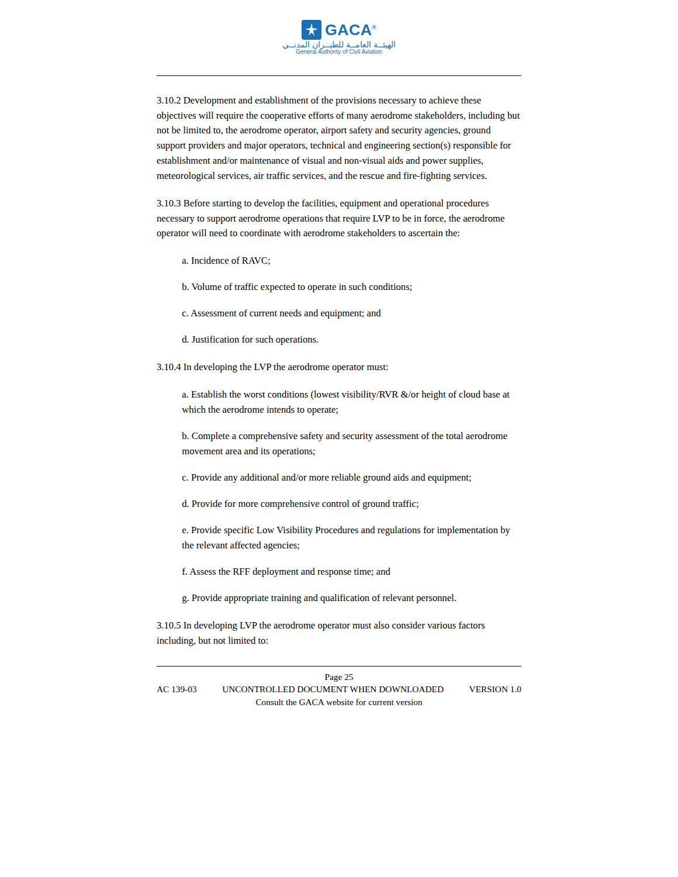GACA®
الهيئــة العامــة للطيــران المدنــي
General Authority of Civil Aviation
3.10.2 Development and establishment of the provisions necessary to achieve these objectives will require the cooperative efforts of many aerodrome stakeholders, including but not be limited to, the aerodrome operator, airport safety and security agencies, ground support providers and major operators, technical and engineering section(s) responsible for establishment and/or maintenance of visual and non-visual aids and power supplies, meteorological services, air traffic services, and the rescue and fire-fighting services.
3.10.3 Before starting to develop the facilities, equipment and operational procedures necessary to support aerodrome operations that require LVP to be in force, the aerodrome operator will need to coordinate with aerodrome stakeholders to ascertain the:
a. Incidence of RAVC;
b. Volume of traffic expected to operate in such conditions;
c. Assessment of current needs and equipment; and
d. Justification for such operations.
3.10.4 In developing the LVP the aerodrome operator must:
a. Establish the worst conditions (lowest visibility/RVR &/or height of cloud base at which the aerodrome intends to operate;
b. Complete a comprehensive safety and security assessment of the total aerodrome movement area and its operations;
c. Provide any additional and/or more reliable ground aids and equipment;
d. Provide for more comprehensive control of ground traffic;
e. Provide specific Low Visibility Procedures and regulations for implementation by the relevant affected agencies;
f. Assess the RFF deployment and response time; and
g. Provide appropriate training and qualification of relevant personnel.
3.10.5 In developing LVP the aerodrome operator must also consider various factors including, but not limited to:
Page 25
AC 139-03
UNCONTROLLED DOCUMENT WHEN DOWNLOADED
VERSION 1.0
Consult the GACA website for current version